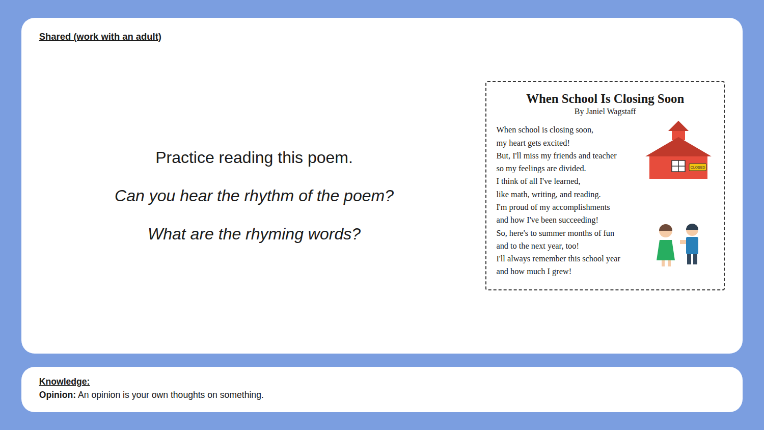Shared (work with an adult)
Practice reading this poem.
Can you hear the rhythm of the poem?
What are the rhyming words?
When School Is Closing Soon
By Janiel Wagstaff
CLOSED
When school is closing soon,
my heart gets excited!
But, I'll miss my friends and teacher
so my feelings are divided.
I think of all I've learned,
like math, writing, and reading.
I'm proud of my accomplishments
and how I've been succeeding!
So, here's to summer months of fun
and to the next year, too!
I'll always remember this school year
and how much I grew!
Knowledge:
Opinion: An opinion is your own thoughts on something.